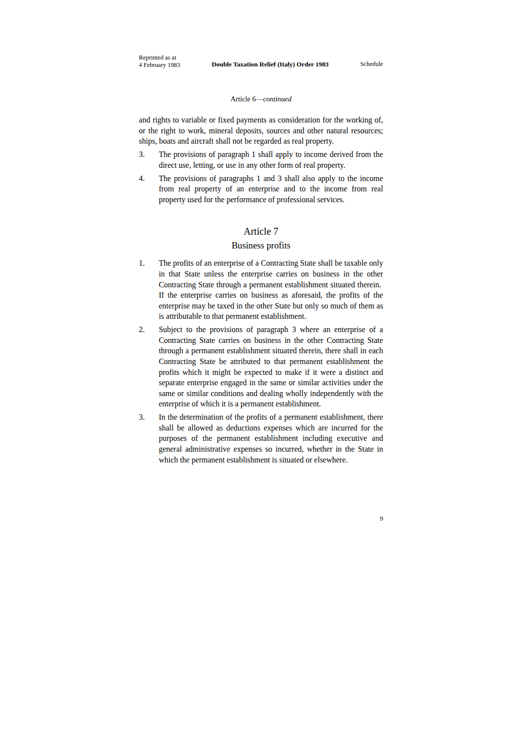Reprinted as at
4 February 1983
Double Taxation Relief (Italy) Order 1983
Schedule
Article 6—continued
and rights to variable or fixed payments as consideration for the working of, or the right to work, mineral deposits, sources and other natural resources; ships, boats and aircraft shall not be regarded as real property.
3. The provisions of paragraph 1 shall apply to income derived from the direct use, letting, or use in any other form of real property.
4. The provisions of paragraphs 1 and 3 shall also apply to the income from real property of an enterprise and to the income from real property used for the performance of professional services.
Article 7
Business profits
1. The profits of an enterprise of a Contracting State shall be taxable only in that State unless the enterprise carries on business in the other Contracting State through a permanent establishment situated therein. If the enterprise carries on business as aforesaid, the profits of the enterprise may be taxed in the other State but only so much of them as is attributable to that permanent establishment.
2. Subject to the provisions of paragraph 3 where an enterprise of a Contracting State carries on business in the other Contracting State through a permanent establishment situated therein, there shall in each Contracting State be attributed to that permanent establishment the profits which it might be expected to make if it were a distinct and separate enterprise engaged in the same or similar activities under the same or similar conditions and dealing wholly independently with the enterprise of which it is a permanent establishment.
3. In the determination of the profits of a permanent establishment, there shall be allowed as deductions expenses which are incurred for the purposes of the permanent establishment including executive and general administrative expenses so incurred, whether in the State in which the permanent establishment is situated or elsewhere.
9